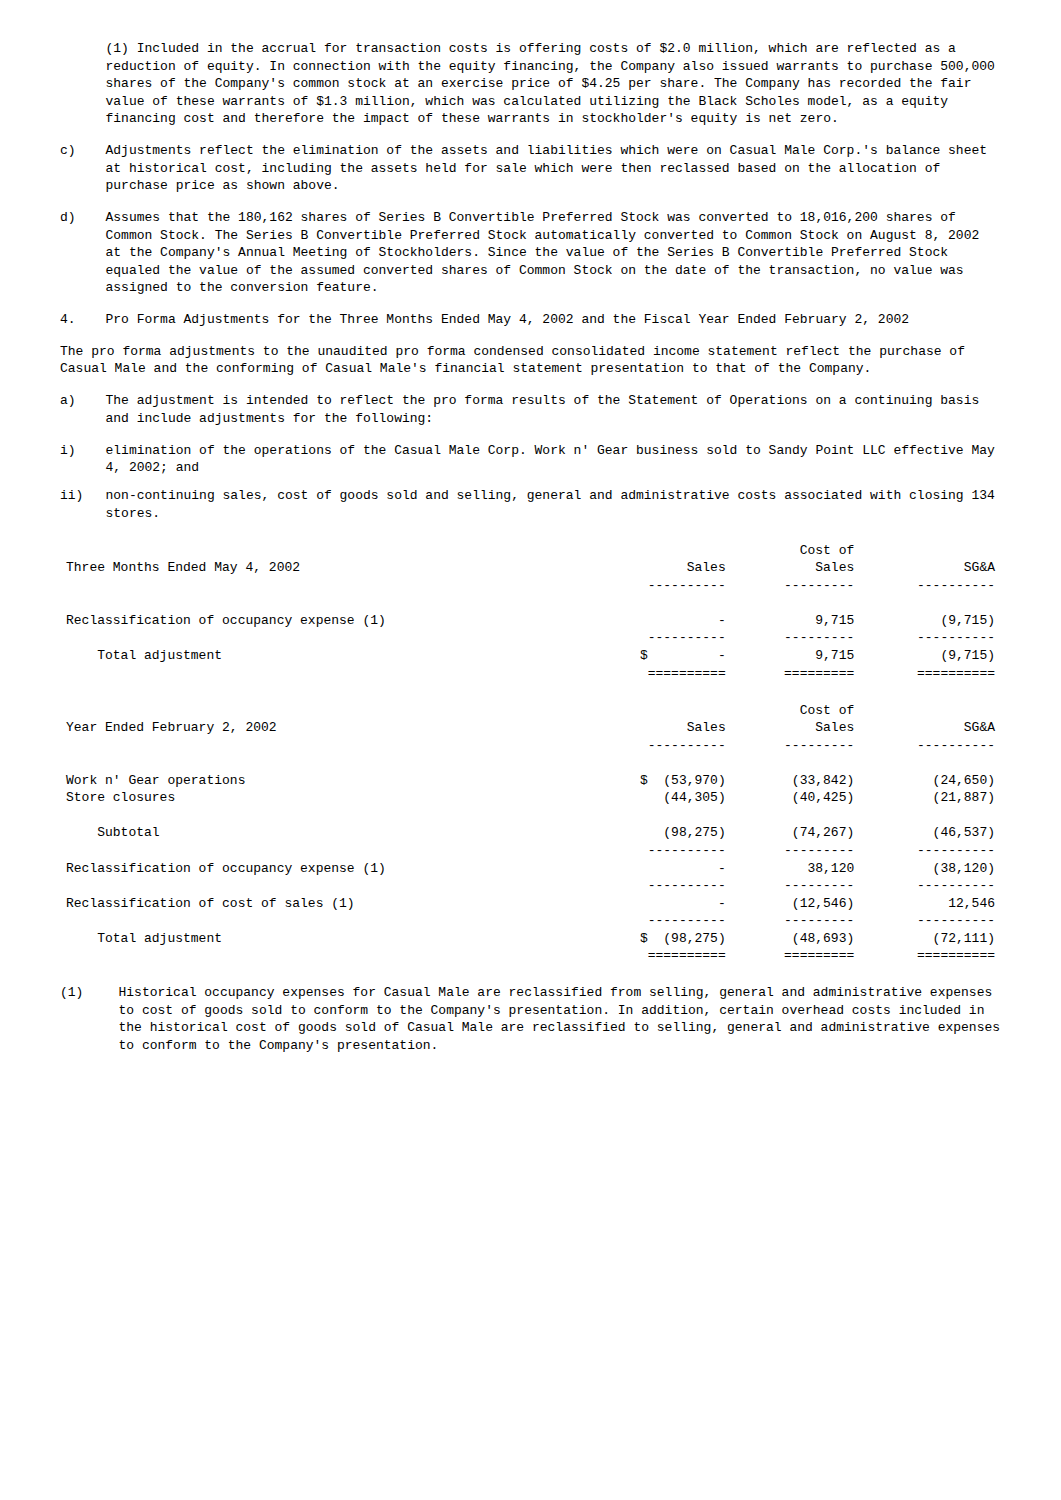(1) Included in the accrual for transaction costs is offering costs of $2.0 million, which are reflected as a reduction of equity. In connection with the equity financing, the Company also issued warrants to purchase 500,000 shares of the Company's common stock at an exercise price of $4.25 per share. The Company has recorded the fair value of these warrants of $1.3 million, which was calculated utilizing the Black Scholes model, as a equity financing cost and therefore the impact of these warrants in stockholder's equity is net zero.
c) Adjustments reflect the elimination of the assets and liabilities which were on Casual Male Corp.'s balance sheet at historical cost, including the assets held for sale which were then reclassed based on the allocation of purchase price as shown above.
d) Assumes that the 180,162 shares of Series B Convertible Preferred Stock was converted to 18,016,200 shares of Common Stock. The Series B Convertible Preferred Stock automatically converted to Common Stock on August 8, 2002 at the Company's Annual Meeting of Stockholders. Since the value of the Series B Convertible Preferred Stock equaled the value of the assumed converted shares of Common Stock on the date of the transaction, no value was assigned to the conversion feature.
4. Pro Forma Adjustments for the Three Months Ended May 4, 2002 and the Fiscal Year Ended February 2, 2002
The pro forma adjustments to the unaudited pro forma condensed consolidated income statement reflect the purchase of Casual Male and the conforming of Casual Male's financial statement presentation to that of the Company.
a) The adjustment is intended to reflect the pro forma results of the Statement of Operations on a continuing basis and include adjustments for the following:
i) elimination of the operations of the Casual Male Corp. Work n' Gear business sold to Sandy Point LLC effective May 4, 2002; and
ii) non-continuing sales, cost of goods sold and selling, general and administrative costs associated with closing 134 stores.
| | | Cost of | |
| Three Months Ended May 4, 2002 | Sales | Sales | SG&A |
| | ---------- | --------- | ---------- |
| Reclassification of occupancy expense (1) | - | 9,715 | (9,715) |
| | ---------- | --------- | ---------- |
| Total adjustment | $ - | 9,715 | (9,715) |
| | ========== | ========= | ========== |
| | | Cost of | |
| Year Ended February 2, 2002 | Sales | Sales | SG&A |
| | ---------- | --------- | ---------- |
| Work n' Gear operations | $ (53,970) | (33,842) | (24,650) |
| Store closures | (44,305) | (40,425) | (21,887) |
| Subtotal | (98,275) | (74,267) | (46,537) |
| | ---------- | --------- | ---------- |
| Reclassification of occupancy expense (1) | - | 38,120 | (38,120) |
| | ---------- | --------- | ---------- |
| Reclassification of cost of sales (1) | - | (12,546) | 12,546 |
| | ---------- | --------- | ---------- |
| Total adjustment | $ (98,275) | (48,693) | (72,111) |
| | ========== | ========= | ========== |
(1) Historical occupancy expenses for Casual Male are reclassified from selling, general and administrative expenses to cost of goods sold to conform to the Company's presentation. In addition, certain overhead costs included in the historical cost of goods sold of Casual Male are reclassified to selling, general and administrative expenses to conform to the Company's presentation.